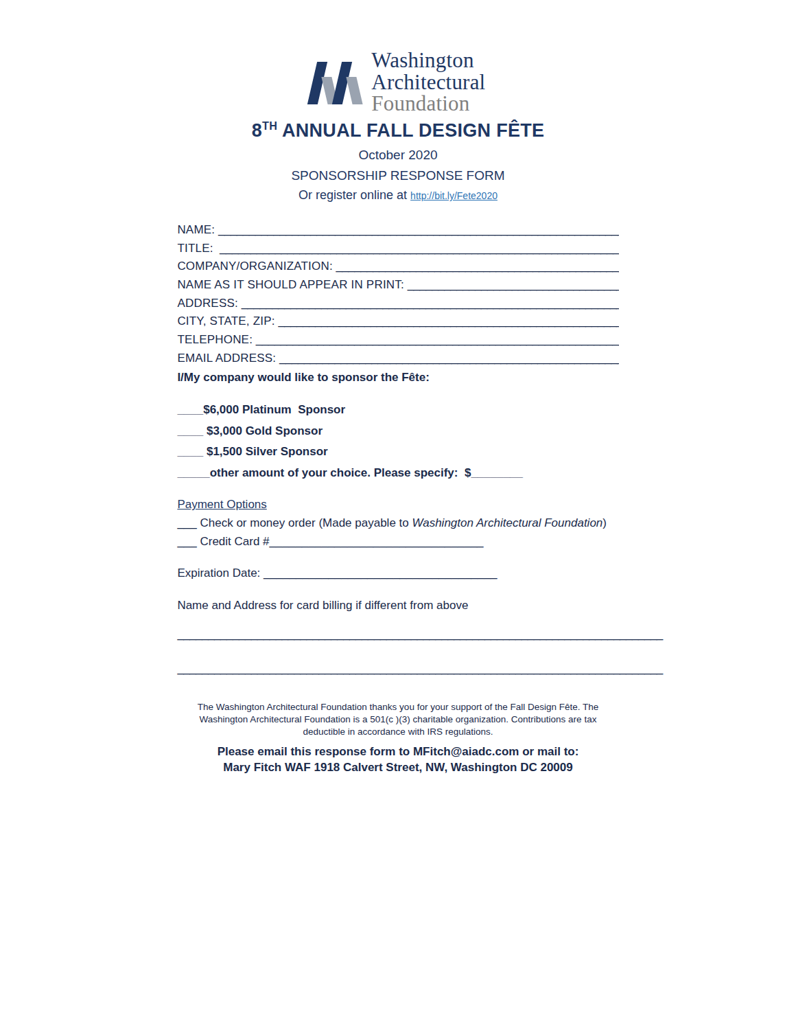Washington Architectural Foundation
8TH ANNUAL FALL DESIGN FÊTE
October 2020
SPONSORSHIP RESPONSE FORM
Or register online at http://bit.ly/Fete2020
NAME: _______________________________________________________________________
TITLE: _______________________________________________________________________
COMPANY/ORGANIZATION: _______________________________________________________
NAME AS IT SHOULD APPEAR IN PRINT: _________________________________________________
ADDRESS: _____________________________________________________________________
CITY, STATE, ZIP: _______________________________________________________________
TELEPHONE: ____________________________________________________________________
EMAIL ADDRESS: ________________________________________________________________
I/My company would like to sponsor the Fête:
____$6,000 Platinum Sponsor
____ $3,000 Gold Sponsor
____ $1,500 Silver Sponsor
_____other amount of your choice. Please specify: $________
Payment Options
___ Check or money order (Made payable to Washington Architectural Foundation)
___ Credit Card #_________________________________
Expiration Date: ____________________________________
Name and Address for card billing if different from above
_______________________________________________________________________________ _______________________________________________________________________________
The Washington Architectural Foundation thanks you for your support of the Fall Design Fête. The Washington Architectural Foundation is a 501(c )(3) charitable organization. Contributions are tax deductible in accordance with IRS regulations.
Please email this response form to MFitch@aiadc.com or mail to:
Mary Fitch WAF 1918 Calvert Street, NW, Washington DC 20009